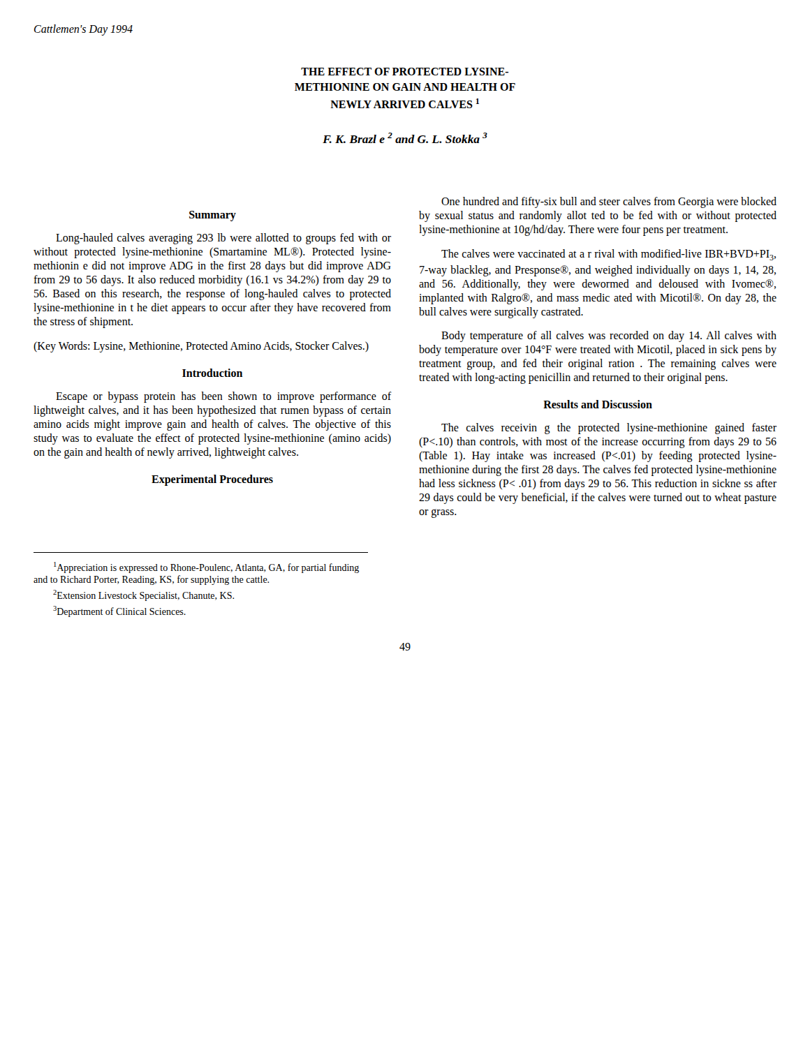Cattlemen's Day 1994
The Effect of Protected Lysine-
Methionine on Gain and Health of
Newly Arrived Calves 1
F. K. Brazl e 2 and G. L. Stokka 3
Summary
Long-hauled calves averaging 293 lb were allotted to groups fed with or without protected lysine-methionine (Smartamine ML®). Protected lysine-methionin e did not improve ADG in the first 28 days but did improve ADG from 29 to 56 days. It also reduced morbidity (16.1 vs 34.2%) from day 29 to 56. Based on this research, the response of long-hauled calves to protected lysine-methionine in t he diet appears to occur after they have recovered from the stress of shipment.
(Key Words: Lysine, Methionine, Protected Amino Acids, Stocker Calves.)
Introduction
Escape or bypass protein has been shown to improve performance of lightweight calves, and it has been hypothesized that rumen bypass of certain amino acids might improve gain and health of calves. The objective of this study was to evaluate the effect of protected lysine-methionine (amino acids) on the gain and health of newly arrived, lightweight calves.
Experimental Procedures
One hundred and fifty-six bull and steer calves from Georgia were blocked by sexual status and randomly allot ted to be fed with or without protected lysine-methionine at 10g/hd/day. There were four pens per treatment.
The calves were vaccinated at a r rival with modified-live IBR+BVD+PI3, 7-way blackleg, and Presponse®, and weighed individually on days 1, 14, 28, and 56. Additionally, they were dewormed and deloused with Ivomec®, implanted with Ralgro®, and mass medic ated with Micotil®. On day 28, the bull calves were surgically castrated.
Body temperature of all calves was recorded on day 14. All calves with body temperature over 104°F were treated with Micotil, placed in sick pens by treatment group, and fed their original ration . The remaining calves were treated with long-acting penicillin and returned to their original pens.
Results and Discussion
The calves receivin g the protected lysine-methionine gained faster (P<.10) than controls, with most of the increase occurring from days 29 to 56 (Table 1). Hay intake was increased (P<.01) by feeding protected lysine-methionine during the first 28 days. The calves fed protected lysine-methionine had less sickness (P< .01) from days 29 to 56. This reduction in sickne ss after 29 days could be very beneficial, if the calves were turned out to wheat pasture or grass.
1Appreciation is expressed to Rhone-Poulenc, Atlanta, GA, for partial funding and to Richard Porter, Reading, KS, for supplying the cattle.
2Extension Livestock Specialist, Chanute, KS.
3Department of Clinical Sciences.
49